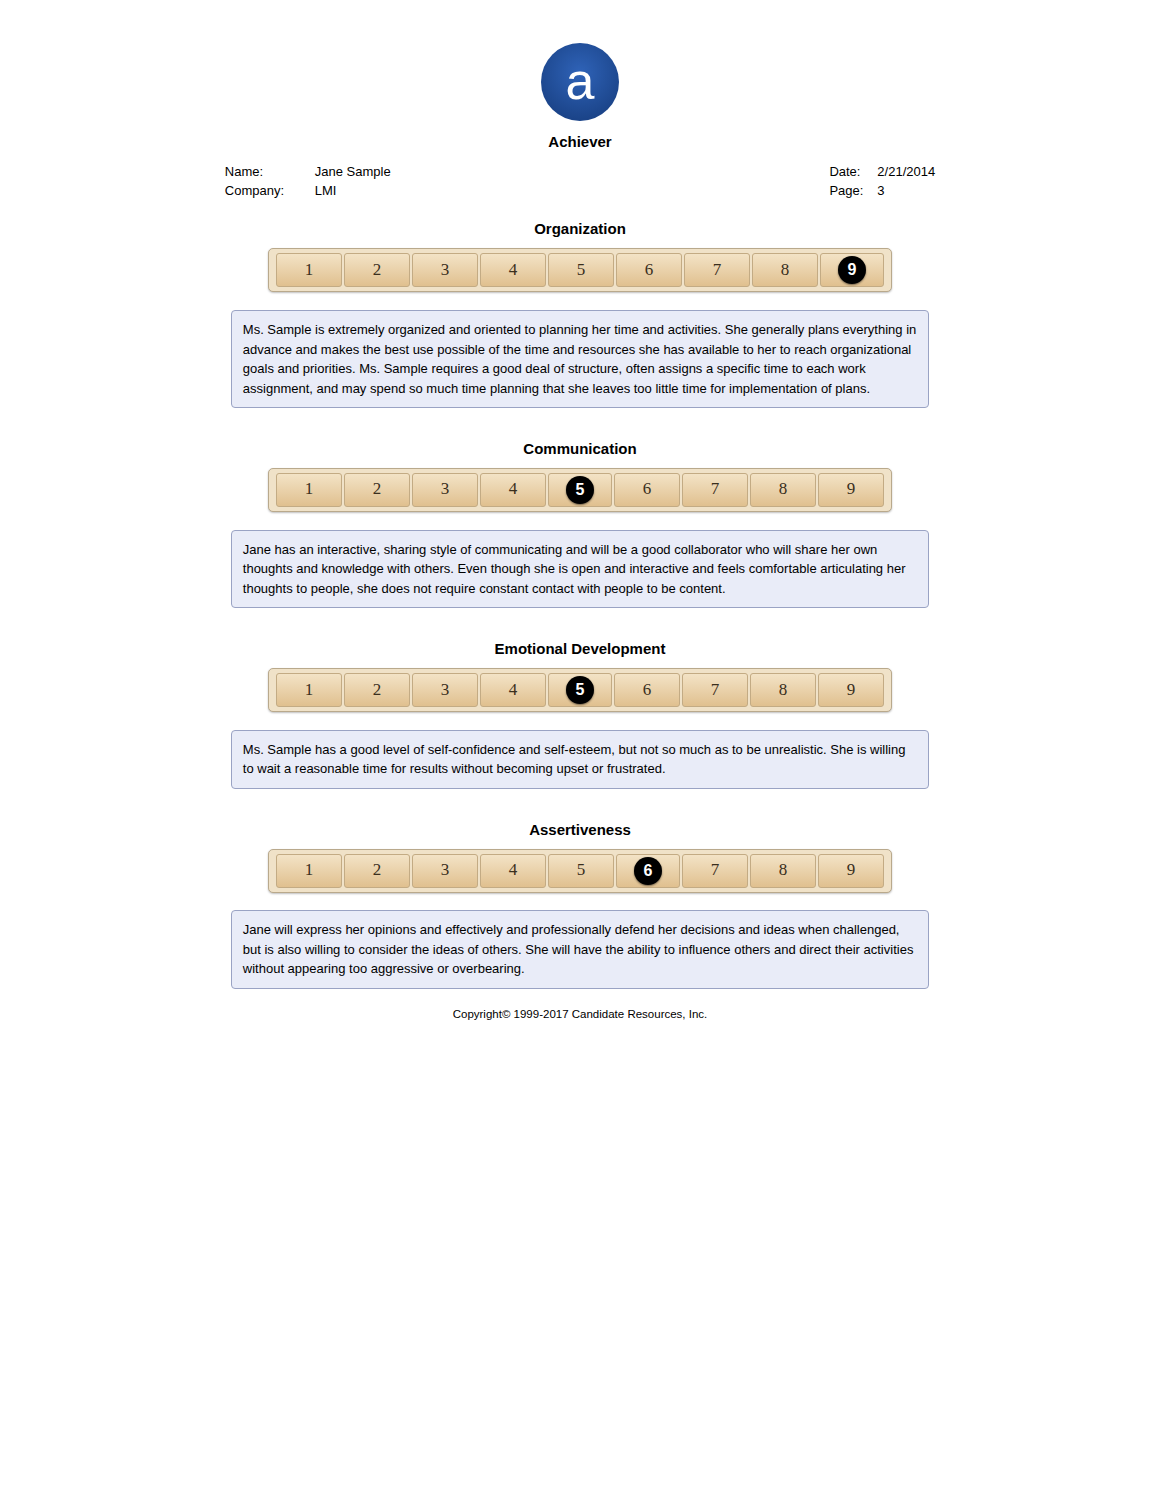a
Achiever
| Name: | Jane Sample | / Date: / 2/21/2014 / / Page: / 3 / |
| Company: | LMI |
Organization
| 1 | 2 | 3 | 4 | 5 | 6 | 7 | 8 | 9 |
Ms. Sample is extremely organized and oriented to planning her time and activities. She generally plans everything in advance and makes the best use possible of the time and resources she has available to her to reach organizational goals and priorities. Ms. Sample requires a good deal of structure, often assigns a specific time to each work assignment, and may spend so much time planning that she leaves too little time for implementation of plans.
Communication
| 1 | 2 | 3 | 4 | 5 | 6 | 7 | 8 | 9 |
Jane has an interactive, sharing style of communicating and will be a good collaborator who will share her own thoughts and knowledge with others. Even though she is open and interactive and feels comfortable articulating her thoughts to people, she does not require constant contact with people to be content.
Emotional Development
| 1 | 2 | 3 | 4 | 5 | 6 | 7 | 8 | 9 |
Ms. Sample has a good level of self-confidence and self-esteem, but not so much as to be unrealistic. She is willing to wait a reasonable time for results without becoming upset or frustrated.
Assertiveness
| 1 | 2 | 3 | 4 | 5 | 6 | 7 | 8 | 9 |
Jane will express her opinions and effectively and professionally defend her decisions and ideas when challenged, but is also willing to consider the ideas of others. She will have the ability to influence others and direct their activities without appearing too aggressive or overbearing.
Copyright© 1999-2017 Candidate Resources, Inc.